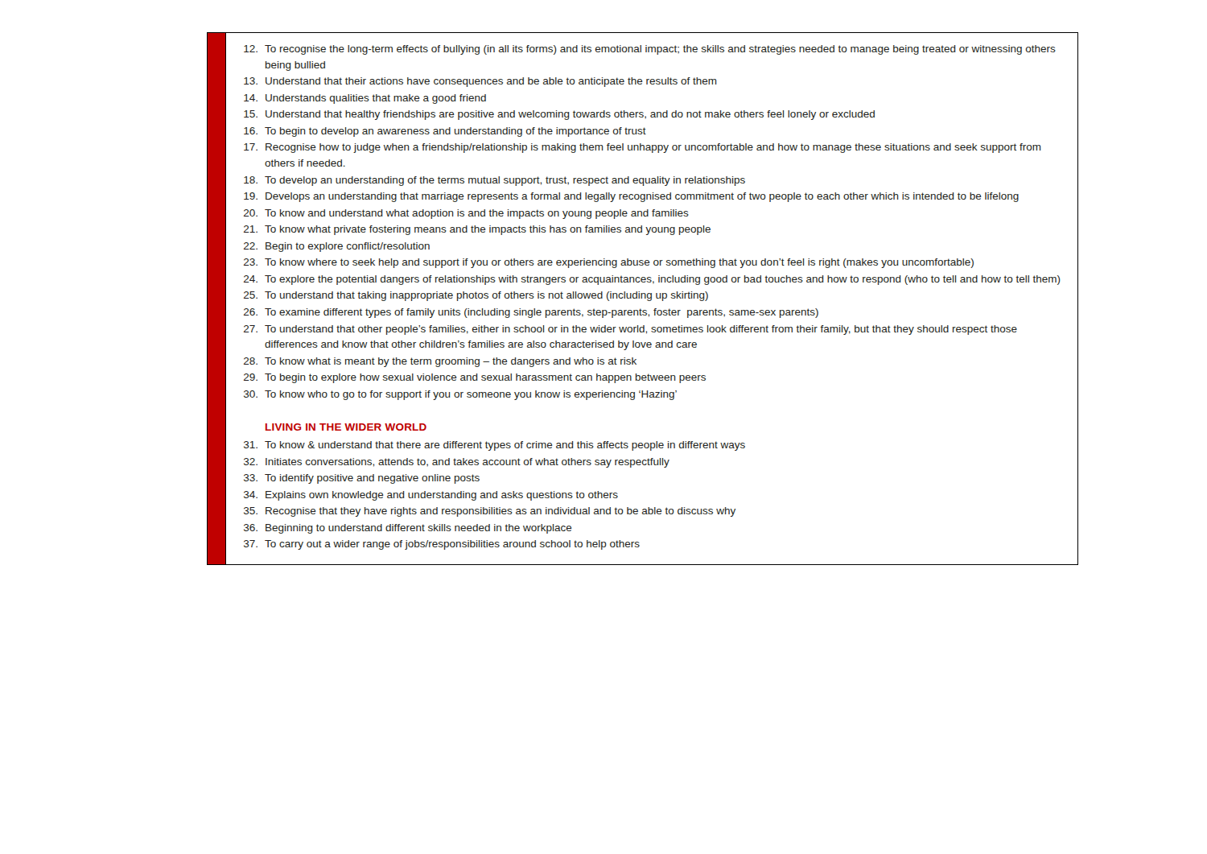| | | 12. To recognise the long-term effects of bullying (in all its forms) and its emotional impact; the skills and strategies needed to manage being treated or witnessing others being bullied 13. Understand that their actions have consequences and be able to anticipate the results of them 14. Understands qualities that make a good friend 15. Understand that healthy friendships are positive and welcoming towards others, and do not make others feel lonely or excluded 16. To begin to develop an awareness and understanding of the importance of trust 17. Recognise how to judge when a friendship/relationship is making them feel unhappy or uncomfortable and how to manage these situations and seek support from others if needed. 18. To develop an understanding of the terms mutual support, trust, respect and equality in relationships 19. Develops an understanding that marriage represents a formal and legally recognised commitment of two people to each other which is intended to be lifelong 20. To know and understand what adoption is and the impacts on young people and families 21. To know what private fostering means and the impacts this has on families and young people 22. Begin to explore conflict/resolution 23. To know where to seek help and support if you or others are experiencing abuse or something that you don’t feel is right (makes you uncomfortable) 24. To explore the potential dangers of relationships with strangers or acquaintances, including good or bad touches and how to respond (who to tell and how to tell them) 25. To understand that taking inappropriate photos of others is not allowed (including up skirting) 26. To examine different types of family units (including single parents, step-parents, foster parents, same-sex parents) 27. To understand that other people’s families, either in school or in the wider world, sometimes look different from their family, but that they should respect those differences and know that other children’s families are also characterised by love and care 28. To know what is meant by the term grooming – the dangers and who is at risk 29. To begin to explore how sexual violence and sexual harassment can happen between peers 30. To know who to go to for support if you or someone you know is experiencing ‘Hazing’ LIVING IN THE WIDER WORLD 31. To know & understand that there are different types of crime and this affects people in different ways 32. Initiates conversations, attends to, and takes account of what others say respectfully 33. To identify positive and negative online posts 34. Explains own knowledge and understanding and asks questions to others 35. Recognise that they have rights and responsibilities as an individual and to be able to discuss why 36. Beginning to understand different skills needed in the workplace 37. To carry out a wider range of jobs/responsibilities around school to help others |